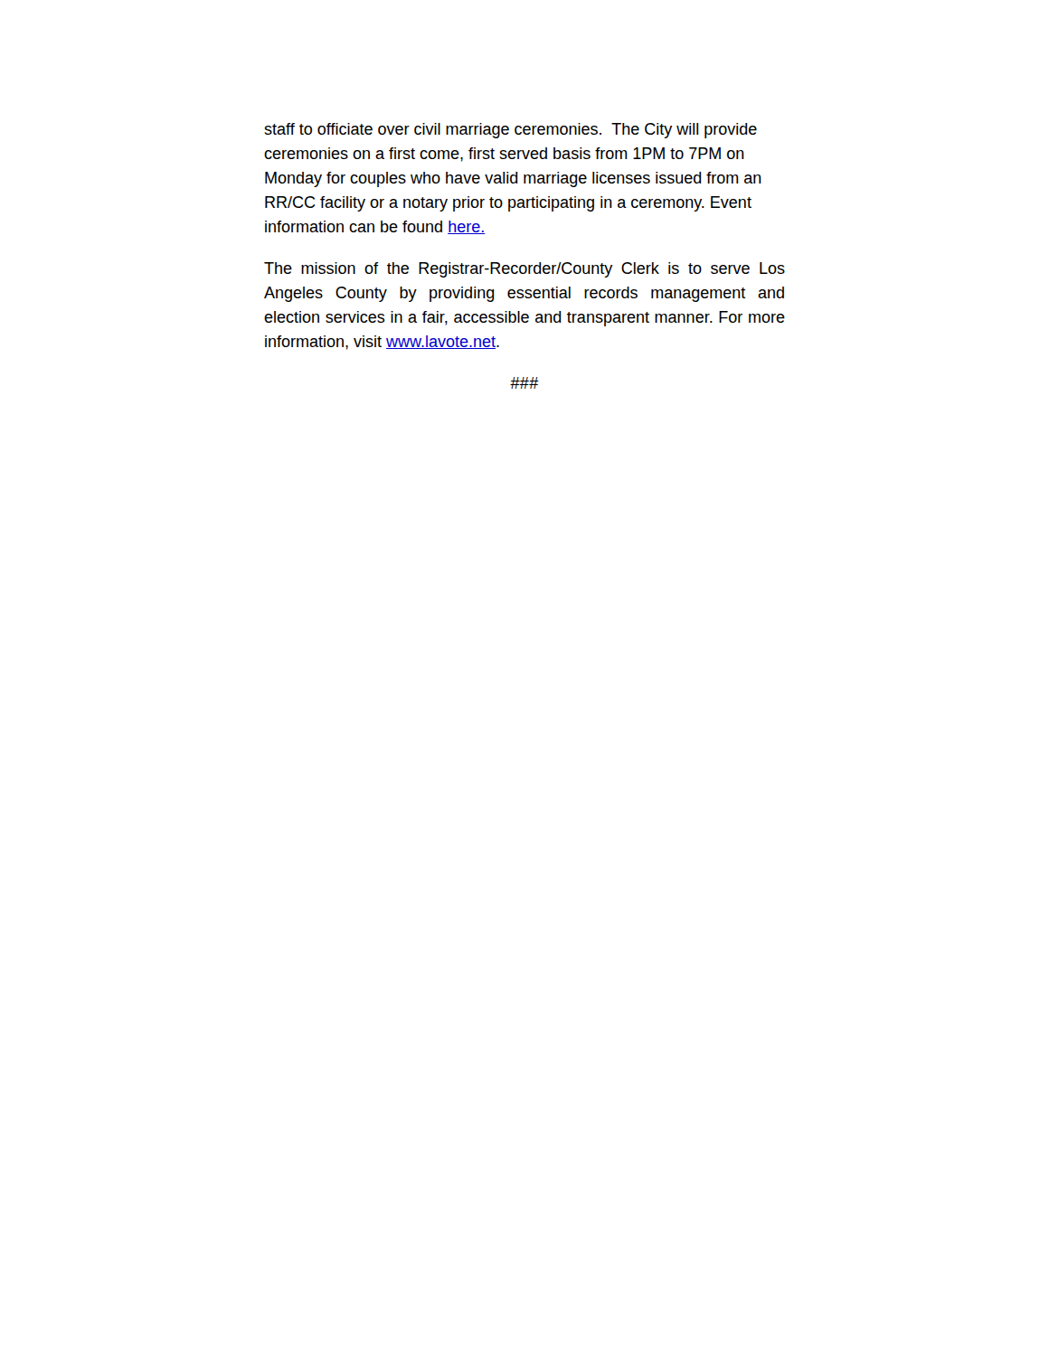staff to officiate over civil marriage ceremonies. The City will provide ceremonies on a first come, first served basis from 1PM to 7PM on Monday for couples who have valid marriage licenses issued from an RR/CC facility or a notary prior to participating in a ceremony. Event information can be found here.
The mission of the Registrar-Recorder/County Clerk is to serve Los Angeles County by providing essential records management and election services in a fair, accessible and transparent manner. For more information, visit www.lavote.net.
###